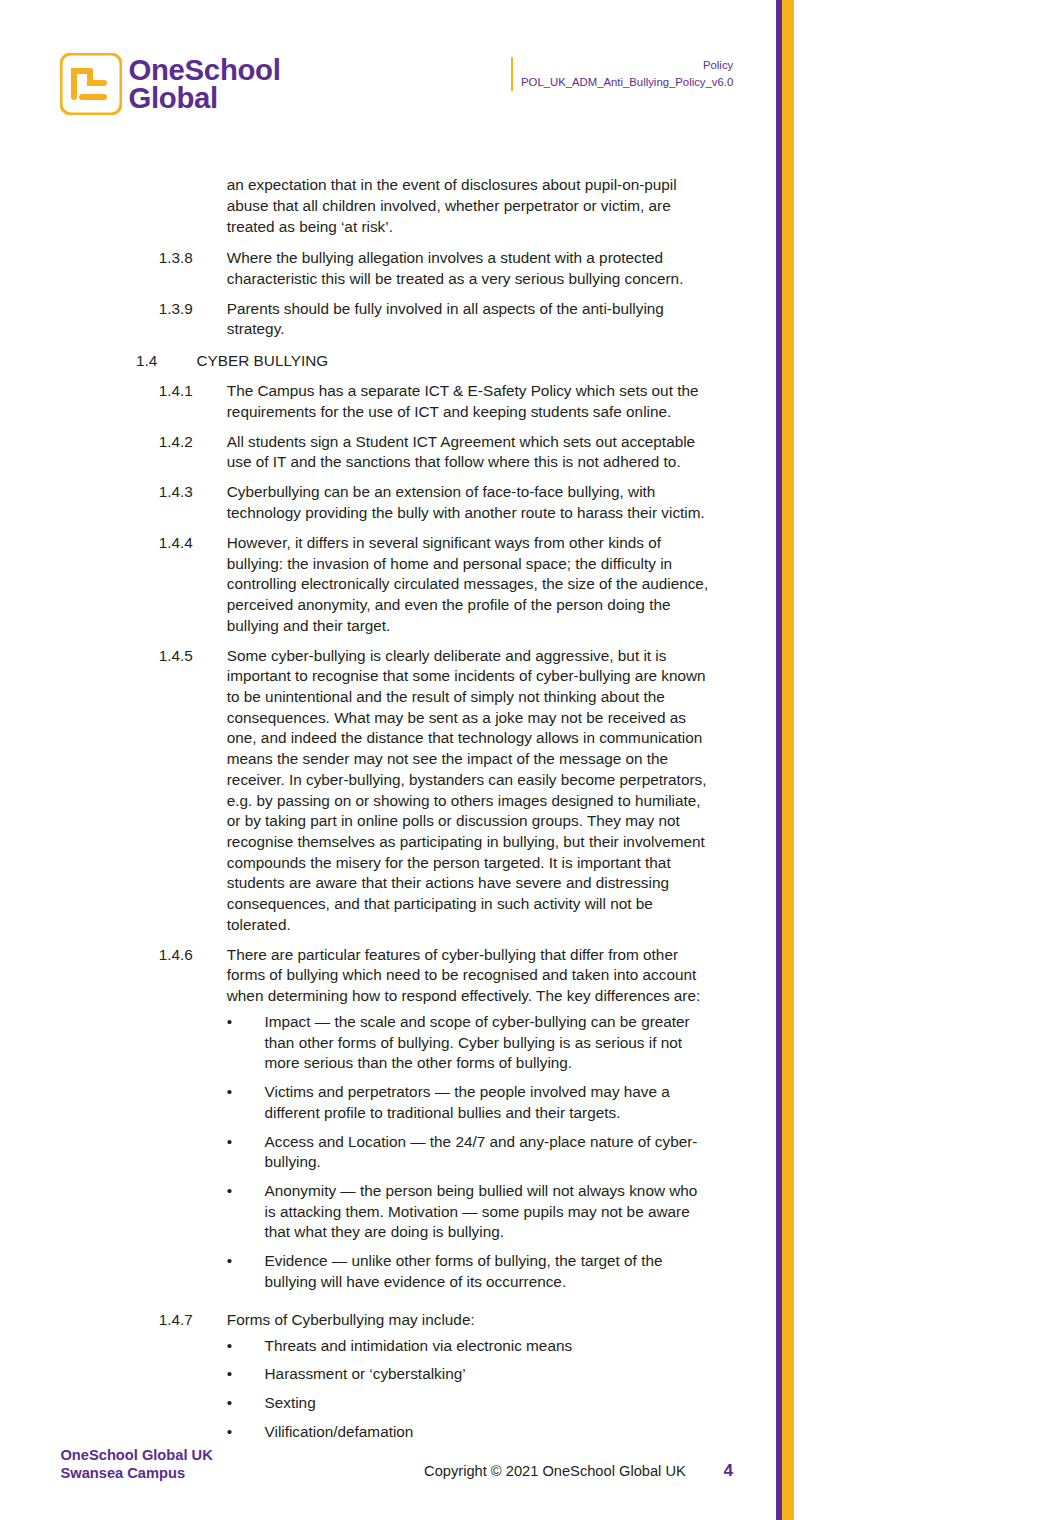OneSchoolGlobal
Policy
POL_UK_ADM_Anti_Bullying_Policy_v6.0
an expectation that in the event of disclosures about pupil-on-pupil abuse that all children involved, whether perpetrator or victim, are treated as being ‘at risk’.
1.3.8
Where the bullying allegation involves a student with a protected characteristic this will be treated as a very serious bullying concern.
1.3.9
Parents should be fully involved in all aspects of the anti-bullying strategy.
1.4
CYBER BULLYING
1.4.1
The Campus has a separate ICT & E-Safety Policy which sets out the requirements for the use of ICT and keeping students safe online.
1.4.2
All students sign a Student ICT Agreement which sets out acceptable use of IT and the sanctions that follow where this is not adhered to.
1.4.3
Cyberbullying can be an extension of face-to-face bullying, with technology providing the bully with another route to harass their victim.
1.4.4
However, it differs in several significant ways from other kinds of bullying: the invasion of home and personal space; the difficulty in controlling electronically circulated messages, the size of the audience, perceived anonymity, and even the profile of the person doing the bullying and their target.
1.4.5
Some cyber-bullying is clearly deliberate and aggressive, but it is important to recognise that some incidents of cyber-bullying are known to be unintentional and the result of simply not thinking about the consequences. What may be sent as a joke may not be received as one, and indeed the distance that technology allows in communication means the sender may not see the impact of the message on the receiver. In cyber-bullying, bystanders can easily become perpetrators, e.g. by passing on or showing to others images designed to humiliate, or by taking part in online polls or discussion groups. They may not recognise themselves as participating in bullying, but their involvement compounds the misery for the person targeted. It is important that students are aware that their actions have severe and distressing consequences, and that participating in such activity will not be tolerated.
1.4.6
There are particular features of cyber-bullying that differ from other forms of bullying which need to be recognised and taken into account when determining how to respond effectively. The key differences are:
•Impact — the scale and scope of cyber-bullying can be greater than other forms of bullying. Cyber bullying is as serious if not more serious than the other forms of bullying.
•Victims and perpetrators — the people involved may have a different profile to traditional bullies and their targets.
•Access and Location — the 24/7 and any-place nature of cyber-bullying.
•Anonymity — the person being bullied will not always know who is attacking them. Motivation — some pupils may not be aware that what they are doing is bullying.
•Evidence — unlike other forms of bullying, the target of the bullying will have evidence of its occurrence.
1.4.7
Forms of Cyberbullying may include:
•Threats and intimidation via electronic means
•Harassment or ‘cyberstalking’
•Sexting
•Vilification/defamation
OneSchool Global UK
Swansea Campus
Copyright © 2021 OneSchool Global UK 4